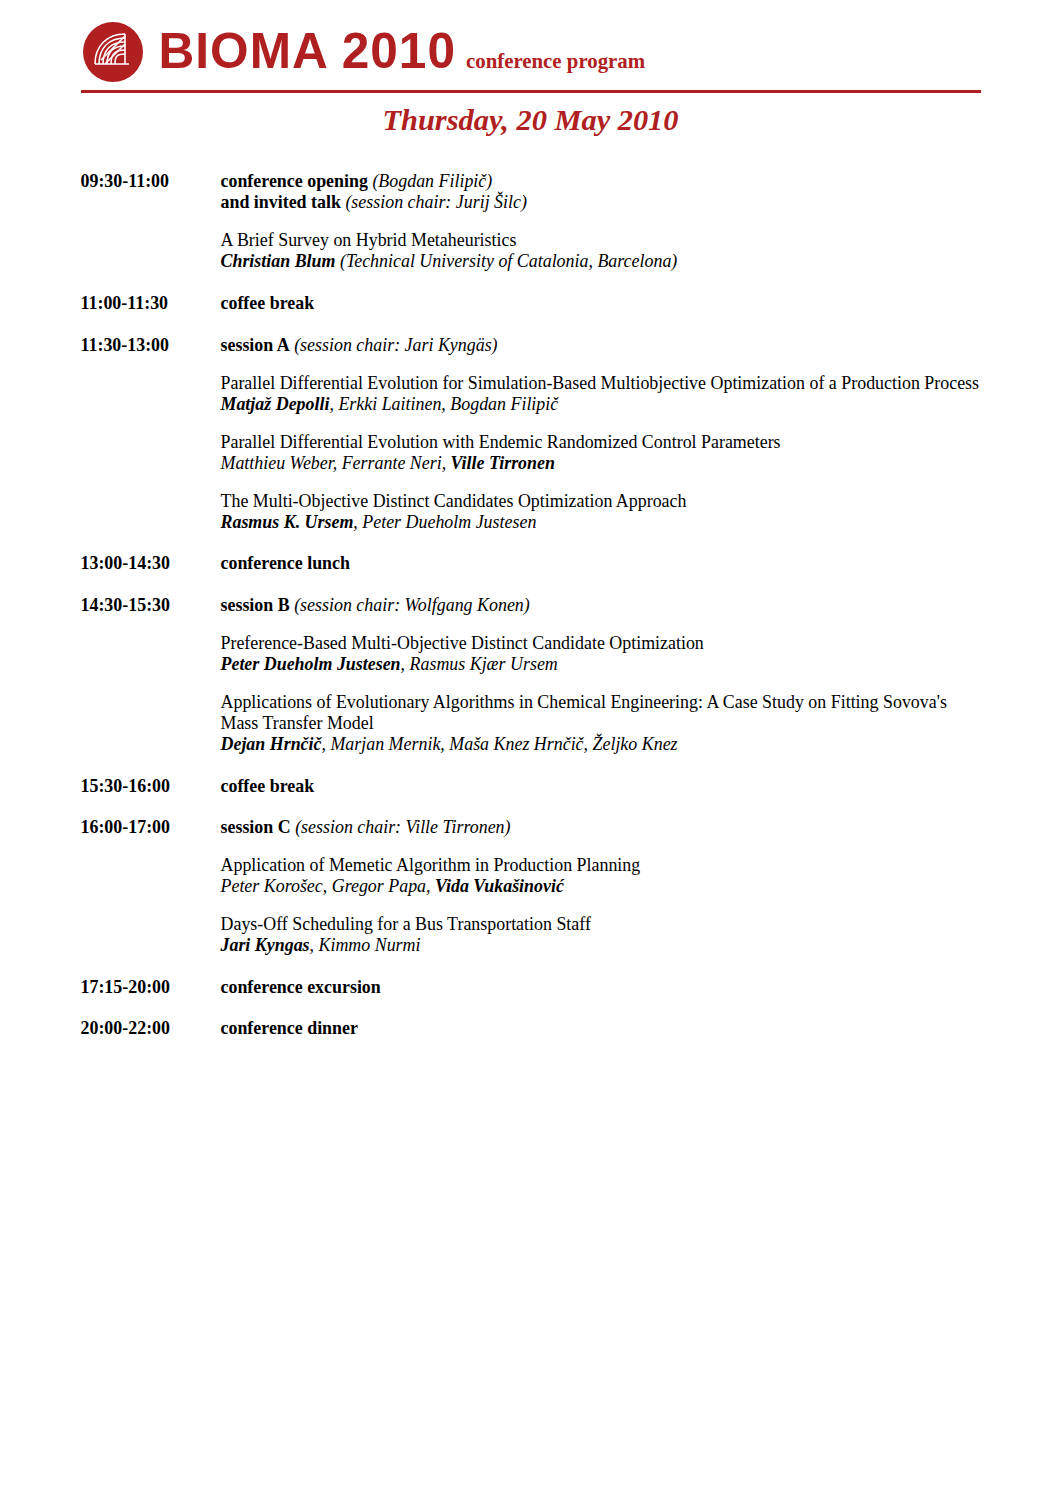BIOMA 2010conference program
Thursday, 20 May 2010
| 09:30-11:00 | conference opening (Bogdan Filipič) and invited talk (session chair: Jurij Šilc) A Brief Survey on Hybrid Metaheuristics Christian Blum (Technical University of Catalonia, Barcelona) |
| 11:00-11:30 | coffee break |
| 11:30-13:00 | session A (session chair: Jari Kyngäs) Parallel Differential Evolution for Simulation-Based Multiobjective Optimization of a Production Process Matjaž Depolli , Erkki Laitinen, Bogdan Filipič Parallel Differential Evolution with Endemic Randomized Control Parameters Matthieu Weber, Ferrante Neri, Ville Tirronen The Multi-Objective Distinct Candidates Optimization Approach Rasmus K. Ursem , Peter Dueholm Justesen |
| 13:00-14:30 | conference lunch |
| 14:30-15:30 | session B (session chair: Wolfgang Konen) Preference-Based Multi-Objective Distinct Candidate Optimization Peter Dueholm Justesen , Rasmus Kjær Ursem Applications of Evolutionary Algorithms in Chemical Engineering: A Case Study on Fitting Sovova's Mass Transfer Model Dejan Hrnčič , Marjan Mernik, Maša Knez Hrnčič, Željko Knez |
| 15:30-16:00 | coffee break |
| 16:00-17:00 | session C (session chair: Ville Tirronen) Application of Memetic Algorithm in Production Planning Peter Korošec, Gregor Papa, Vida Vukašinović Days-Off Scheduling for a Bus Transportation Staff Jari Kyngas , Kimmo Nurmi |
| 17:15-20:00 | conference excursion |
| 20:00-22:00 | conference dinner |